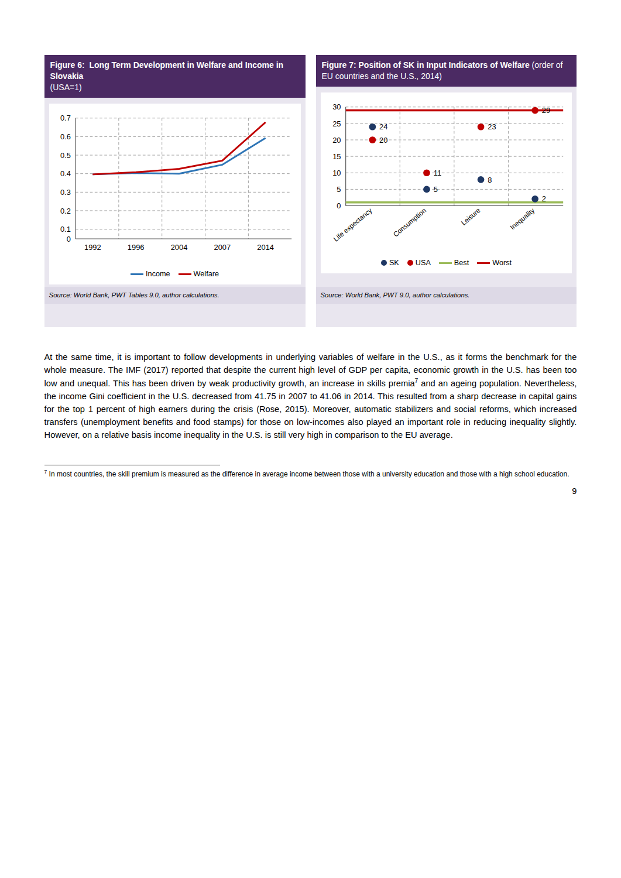Figure 6: Long Term Development in Welfare and Income in Slovakia
(USA=1)
0.7 0.6 0.5 0.4 0.3 0.2 0.1 0 1992 1996 2004 2007 2014
Income Welfare
Source: World Bank, PWT Tables 9.0, author calculations.
Figure 7: Position of SK in Input Indicators of Welfare (order of EU countries and the U.S., 2014)
30 25 20 15 10 5 0 24 20 5 11 8 23 2 29 Life expectancy Consumption Leisure Inequality
SK USA Best Worst
Source: World Bank, PWT 9.0, author calculations.
At the same time, it is important to follow developments in underlying variables of welfare in the U.S., as it forms the benchmark for the whole measure. The IMF (2017) reported that despite the current high level of GDP per capita, economic growth in the U.S. has been too low and unequal. This has been driven by weak productivity growth, an increase in skills premia7 and an ageing population. Nevertheless, the income Gini coefficient in the U.S. decreased from 41.75 in 2007 to 41.06 in 2014. This resulted from a sharp decrease in capital gains for the top 1 percent of high earners during the crisis (Rose, 2015). Moreover, automatic stabilizers and social reforms, which increased transfers (unemployment benefits and food stamps) for those on low-incomes also played an important role in reducing inequality slightly. However, on a relative basis income inequality in the U.S. is still very high in comparison to the EU average.
7 In most countries, the skill premium is measured as the difference in average income between those with a university education and those with a high school education.
9